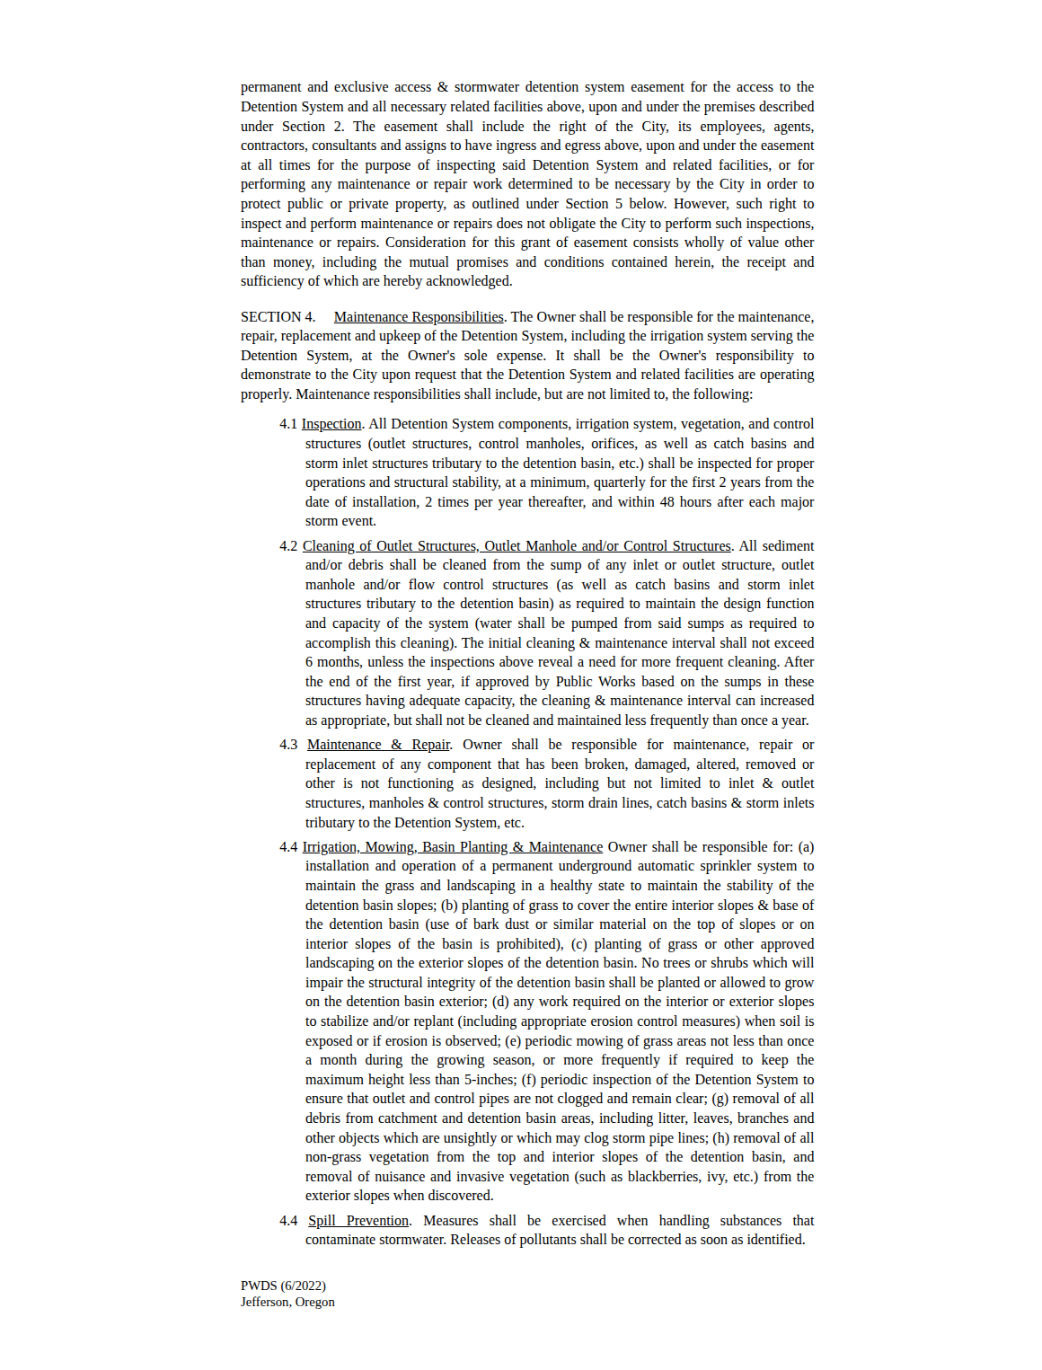permanent and exclusive access & stormwater detention system easement for the access to the Detention System and all necessary related facilities above, upon and under the premises described under Section 2. The easement shall include the right of the City, its employees, agents, contractors, consultants and assigns to have ingress and egress above, upon and under the easement at all times for the purpose of inspecting said Detention System and related facilities, or for performing any maintenance or repair work determined to be necessary by the City in order to protect public or private property, as outlined under Section 5 below. However, such right to inspect and perform maintenance or repairs does not obligate the City to perform such inspections, maintenance or repairs. Consideration for this grant of easement consists wholly of value other than money, including the mutual promises and conditions contained herein, the receipt and sufficiency of which are hereby acknowledged.
SECTION 4. Maintenance Responsibilities. The Owner shall be responsible for the maintenance, repair, replacement and upkeep of the Detention System, including the irrigation system serving the Detention System, at the Owner's sole expense. It shall be the Owner's responsibility to demonstrate to the City upon request that the Detention System and related facilities are operating properly. Maintenance responsibilities shall include, but are not limited to, the following:
4.1 Inspection. All Detention System components, irrigation system, vegetation, and control structures (outlet structures, control manholes, orifices, as well as catch basins and storm inlet structures tributary to the detention basin, etc.) shall be inspected for proper operations and structural stability, at a minimum, quarterly for the first 2 years from the date of installation, 2 times per year thereafter, and within 48 hours after each major storm event.
4.2 Cleaning of Outlet Structures, Outlet Manhole and/or Control Structures. All sediment and/or debris shall be cleaned from the sump of any inlet or outlet structure, outlet manhole and/or flow control structures (as well as catch basins and storm inlet structures tributary to the detention basin) as required to maintain the design function and capacity of the system (water shall be pumped from said sumps as required to accomplish this cleaning). The initial cleaning & maintenance interval shall not exceed 6 months, unless the inspections above reveal a need for more frequent cleaning. After the end of the first year, if approved by Public Works based on the sumps in these structures having adequate capacity, the cleaning & maintenance interval can increased as appropriate, but shall not be cleaned and maintained less frequently than once a year.
4.3 Maintenance & Repair. Owner shall be responsible for maintenance, repair or replacement of any component that has been broken, damaged, altered, removed or other is not functioning as designed, including but not limited to inlet & outlet structures, manholes & control structures, storm drain lines, catch basins & storm inlets tributary to the Detention System, etc.
4.4 Irrigation, Mowing, Basin Planting & Maintenance Owner shall be responsible for: (a) installation and operation of a permanent underground automatic sprinkler system to maintain the grass and landscaping in a healthy state to maintain the stability of the detention basin slopes; (b) planting of grass to cover the entire interior slopes & base of the detention basin (use of bark dust or similar material on the top of slopes or on interior slopes of the basin is prohibited), (c) planting of grass or other approved landscaping on the exterior slopes of the detention basin. No trees or shrubs which will impair the structural integrity of the detention basin shall be planted or allowed to grow on the detention basin exterior; (d) any work required on the interior or exterior slopes to stabilize and/or replant (including appropriate erosion control measures) when soil is exposed or if erosion is observed; (e) periodic mowing of grass areas not less than once a month during the growing season, or more frequently if required to keep the maximum height less than 5-inches; (f) periodic inspection of the Detention System to ensure that outlet and control pipes are not clogged and remain clear; (g) removal of all debris from catchment and detention basin areas, including litter, leaves, branches and other objects which are unsightly or which may clog storm pipe lines; (h) removal of all non-grass vegetation from the top and interior slopes of the detention basin, and removal of nuisance and invasive vegetation (such as blackberries, ivy, etc.) from the exterior slopes when discovered.
4.4 Spill Prevention. Measures shall be exercised when handling substances that contaminate stormwater. Releases of pollutants shall be corrected as soon as identified.
PWDS (6/2022)
Jefferson, Oregon